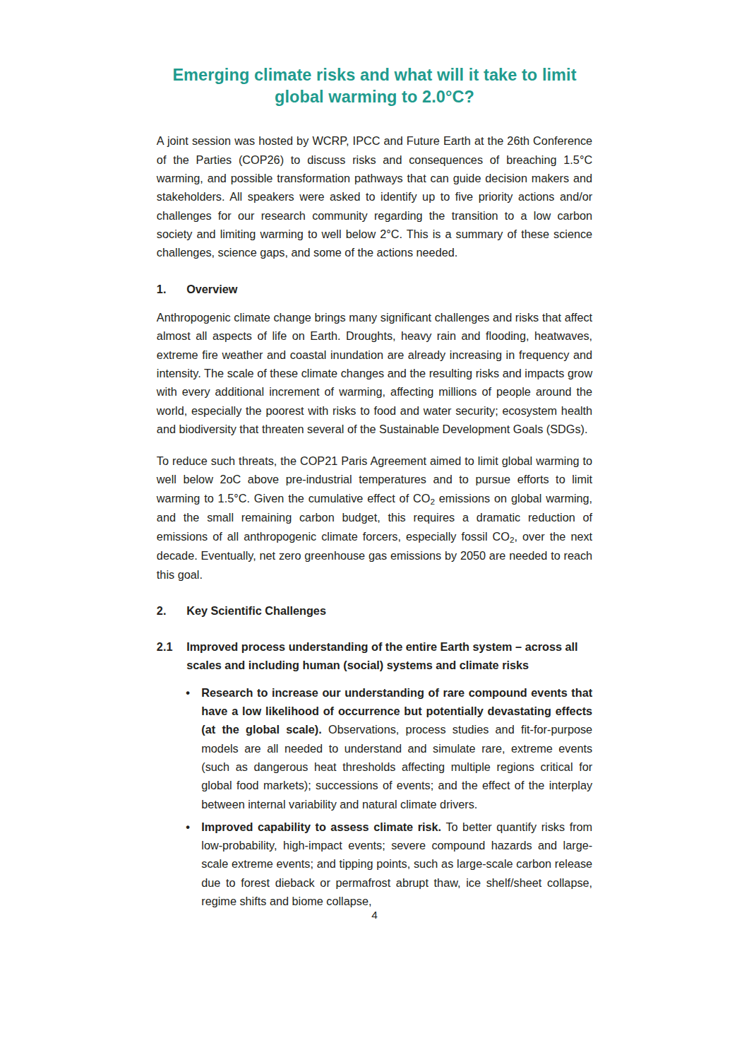Emerging climate risks and what will it take to limit
global warming to 2.0°C?
A joint session was hosted by WCRP, IPCC and Future Earth at the 26th Conference of the Parties (COP26) to discuss risks and consequences of breaching 1.5°C warming, and possible transformation pathways that can guide decision makers and stakeholders. All speakers were asked to identify up to five priority actions and/or challenges for our research community regarding the transition to a low carbon society and limiting warming to well below 2°C. This is a summary of these science challenges, science gaps, and some of the actions needed.
1. Overview
Anthropogenic climate change brings many significant challenges and risks that affect almost all aspects of life on Earth. Droughts, heavy rain and flooding, heatwaves, extreme fire weather and coastal inundation are already increasing in frequency and intensity. The scale of these climate changes and the resulting risks and impacts grow with every additional increment of warming, affecting millions of people around the world, especially the poorest with risks to food and water security; ecosystem health and biodiversity that threaten several of the Sustainable Development Goals (SDGs).
To reduce such threats, the COP21 Paris Agreement aimed to limit global warming to well below 2oC above pre-industrial temperatures and to pursue efforts to limit warming to 1.5°C. Given the cumulative effect of CO2 emissions on global warming, and the small remaining carbon budget, this requires a dramatic reduction of emissions of all anthropogenic climate forcers, especially fossil CO2, over the next decade. Eventually, net zero greenhouse gas emissions by 2050 are needed to reach this goal.
2. Key Scientific Challenges
2.1 Improved process understanding of the entire Earth system – across all scales and including human (social) systems and climate risks
• Research to increase our understanding of rare compound events that have a low likelihood of occurrence but potentially devastating effects (at the global scale). Observations, process studies and fit-for-purpose models are all needed to understand and simulate rare, extreme events (such as dangerous heat thresholds affecting multiple regions critical for global food markets); successions of events; and the effect of the interplay between internal variability and natural climate drivers.
• Improved capability to assess climate risk. To better quantify risks from low-probability, high-impact events; severe compound hazards and large-scale extreme events; and tipping points, such as large-scale carbon release due to forest dieback or permafrost abrupt thaw, ice shelf/sheet collapse, regime shifts and biome collapse,
4